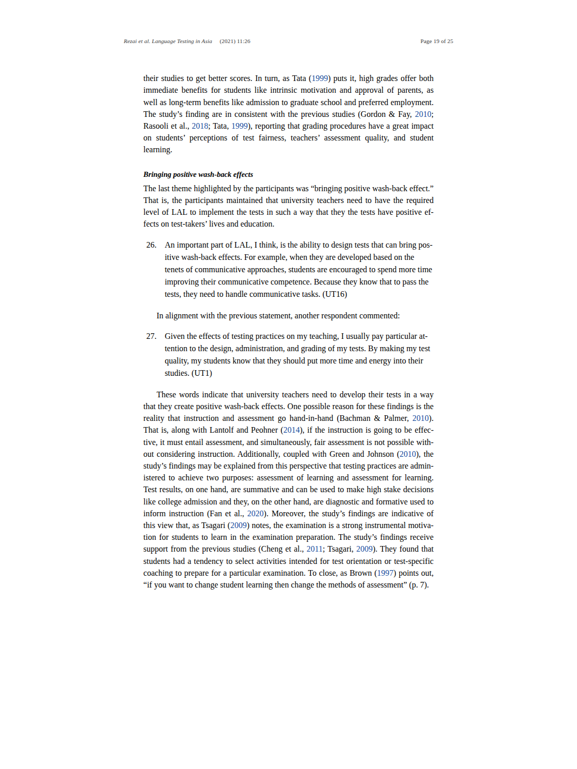Rezai et al. Language Testing in Asia (2021) 11:26
Page 19 of 25
their studies to get better scores. In turn, as Tata (1999) puts it, high grades offer both immediate benefits for students like intrinsic motivation and approval of parents, as well as long-term benefits like admission to graduate school and preferred employment. The study’s finding are in consistent with the previous studies (Gordon & Fay, 2010; Rasooli et al., 2018; Tata, 1999), reporting that grading procedures have a great impact on students’ perceptions of test fairness, teachers’ assessment quality, and student learning.
Bringing positive wash-back effects
The last theme highlighted by the participants was “bringing positive wash-back effect.” That is, the participants maintained that university teachers need to have the required level of LAL to implement the tests in such a way that they the tests have positive effects on test-takers’ lives and education.
26. An important part of LAL, I think, is the ability to design tests that can bring positive wash-back effects. For example, when they are developed based on the tenets of communicative approaches, students are encouraged to spend more time improving their communicative competence. Because they know that to pass the tests, they need to handle communicative tasks. (UT16)
In alignment with the previous statement, another respondent commented:
27. Given the effects of testing practices on my teaching, I usually pay particular attention to the design, administration, and grading of my tests. By making my test quality, my students know that they should put more time and energy into their studies. (UT1)
These words indicate that university teachers need to develop their tests in a way that they create positive wash-back effects. One possible reason for these findings is the reality that instruction and assessment go hand-in-hand (Bachman & Palmer, 2010). That is, along with Lantolf and Peohner (2014), if the instruction is going to be effective, it must entail assessment, and simultaneously, fair assessment is not possible without considering instruction. Additionally, coupled with Green and Johnson (2010), the study’s findings may be explained from this perspective that testing practices are administered to achieve two purposes: assessment of learning and assessment for learning. Test results, on one hand, are summative and can be used to make high stake decisions like college admission and they, on the other hand, are diagnostic and formative used to inform instruction (Fan et al., 2020). Moreover, the study’s findings are indicative of this view that, as Tsagari (2009) notes, the examination is a strong instrumental motivation for students to learn in the examination preparation. The study’s findings receive support from the previous studies (Cheng et al., 2011; Tsagari, 2009). They found that students had a tendency to select activities intended for test orientation or test-specific coaching to prepare for a particular examination. To close, as Brown (1997) points out, “if you want to change student learning then change the methods of assessment” (p. 7).